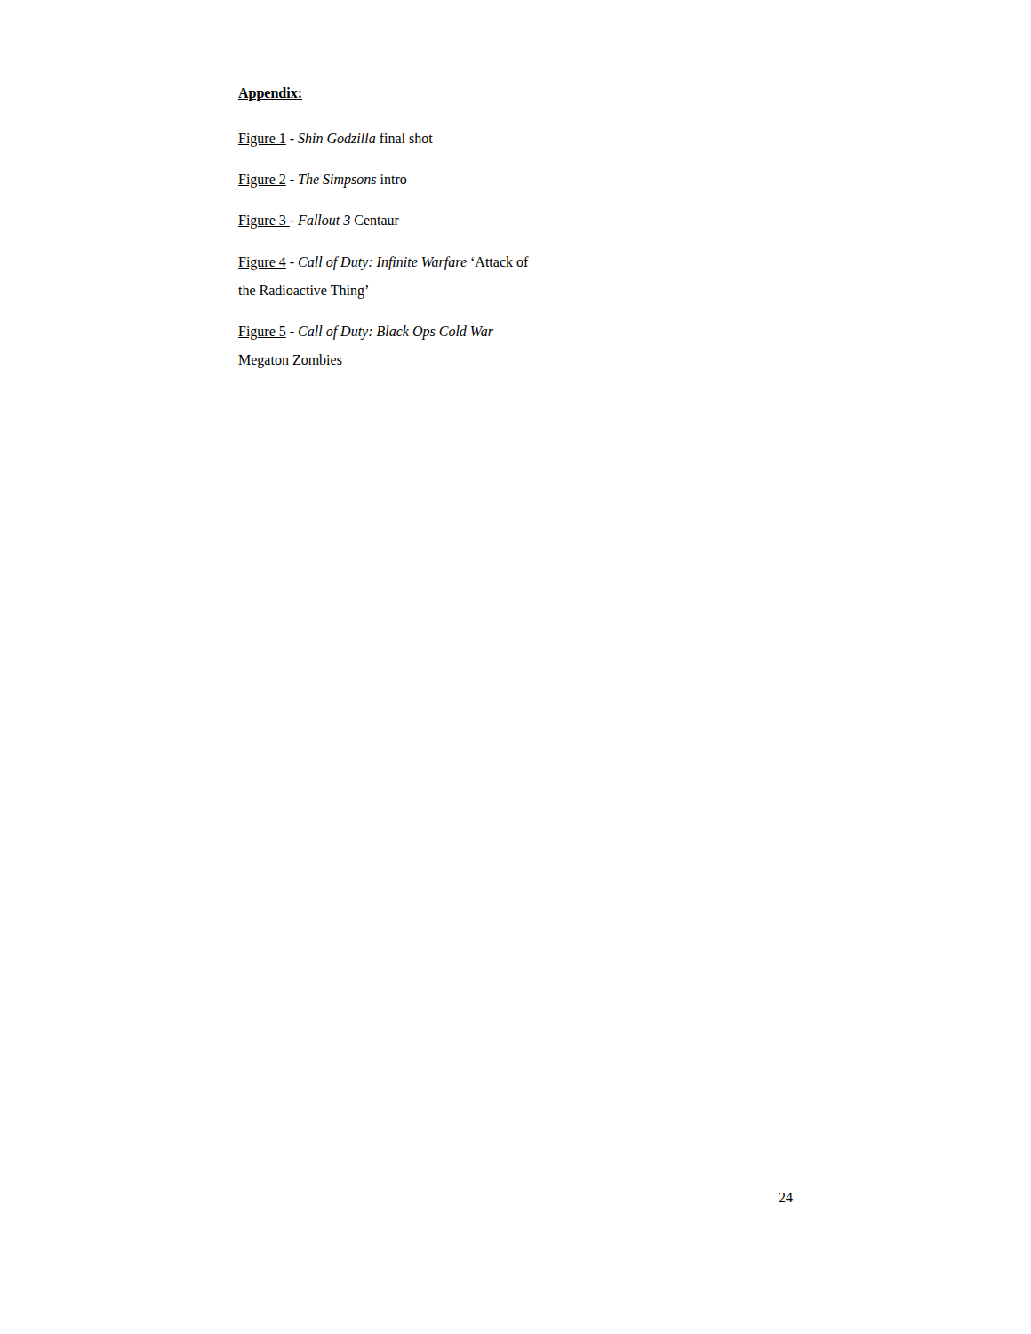Appendix:
Figure 1 - Shin Godzilla final shot
Figure 2 - The Simpsons intro
Figure 3 - Fallout 3 Centaur
Figure 4 - Call of Duty: Infinite Warfare ‘Attack of the Radioactive Thing’
Figure 5 - Call of Duty: Black Ops Cold War Megaton Zombies
24